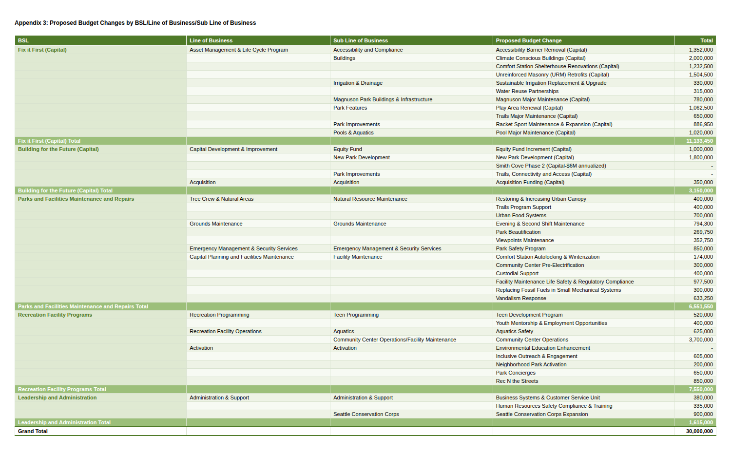Appendix 3: Proposed Budget Changes by BSL/Line of Business/Sub Line of Business
| BSL | Line of Business | Sub Line of Business | Proposed Budget Change | Total |
| --- | --- | --- | --- | --- |
| Fix it First (Capital) | Asset Management & Life Cycle Program | Accessibility and Compliance | Accessibility Barrier Removal (Capital) | 1,352,000 |
| | | Buildings | Climate Conscious Buildings (Capital) | 2,000,000 |
| | | | Comfort Station Shelterhouse Renovations (Capital) | 1,232,500 |
| | | | Unreinforced Masonry (URM) Retrofits (Capital) | 1,504,500 |
| | | Irrigation & Drainage | Sustainable Irrigation Replacement & Upgrade | 330,000 |
| | | | Water Reuse Partnerships | 315,000 |
| | | Magnuson Park Buildings & Infrastructure | Magnuson Major Maintenance (Capital) | 780,000 |
| | | Park Features | Play Area Renewal (Capital) | 1,062,500 |
| | | | Trails Major Maintenance (Capital) | 650,000 |
| | | Park Improvements | Racket Sport Maintenance & Expansion (Capital) | 886,950 |
| | | Pools & Aquatics | Pool Major Maintenance (Capital) | 1,020,000 |
| Fix it First (Capital) Total | | | | 11,133,450 |
| Building for the Future (Capital) | Capital Development & Improvement | Equity Fund | Equity Fund Increment (Capital) | 1,000,000 |
| | | New Park Development | New Park Development (Capital) | 1,800,000 |
| | | | Smith Cove Phase 2 (Capital-$6M annualized) | - |
| | | Park Improvements | Trails, Connectivity and Access (Capital) | - |
| | Acquisition | Acquisition | Acquisition Funding (Capital) | 350,000 |
| Building for the Future (Capital) Total | | | | 3,150,000 |
| Parks and Facilities Maintenance and Repairs | Tree Crew & Natural Areas | Natural Resource Maintenance | Restoring & Increasing Urban Canopy | 400,000 |
| | | | Trails Program Support | 400,000 |
| | | | Urban Food Systems | 700,000 |
| | Grounds Maintenance | Grounds Maintenance | Evening & Second Shift Maintenance | 794,300 |
| | | | Park Beautification | 269,750 |
| | | | Viewpoints Maintenance | 352,750 |
| | Emergency Management & Security Services | Emergency Management & Security Services | Park Safety Program | 850,000 |
| | Capital Planning and Facilities Maintenance | Facility Maintenance | Comfort Station Autolocking & Winterization | 174,000 |
| | | | Community Center Pre-Electrification | 300,000 |
| | | | Custodial Support | 400,000 |
| | | | Facility Maintenance Life Safety & Regulatory Compliance | 977,500 |
| | | | Replacing Fossil Fuels in Small Mechanical Systems | 300,000 |
| | | | Vandalism Response | 633,250 |
| Parks and Facilities Maintenance and Repairs Total | | | | 6,551,550 |
| Recreation Facility Programs | Recreation Programming | Teen Programming | Teen Development Program | 520,000 |
| | | | Youth Mentorship & Employment Opportunities | 400,000 |
| | Recreation Facility Operations | Aquatics | Aquatics Safety | 625,000 |
| | | Community Center Operations/Facility Maintenance | Community Center Operations | 3,700,000 |
| | Activation | Activation | Environmental Education Enhancement | - |
| | | | Inclusive Outreach & Engagement | 605,000 |
| | | | Neighborhood Park Activation | 200,000 |
| | | | Park Concierges | 650,000 |
| | | | Rec N the Streets | 850,000 |
| Recreation Facility Programs Total | | | | 7,550,000 |
| Leadership and Administration | Administration & Support | Administration & Support | Business Systems & Customer Service Unit | 380,000 |
| | | | Human Resources Safety Compliance & Training | 335,000 |
| | | Seattle Conservation Corps | Seattle Conservation Corps Expansion | 900,000 |
| Leadership and Administration Total | | | | 1,615,000 |
| Grand Total | | | | 30,000,000 |